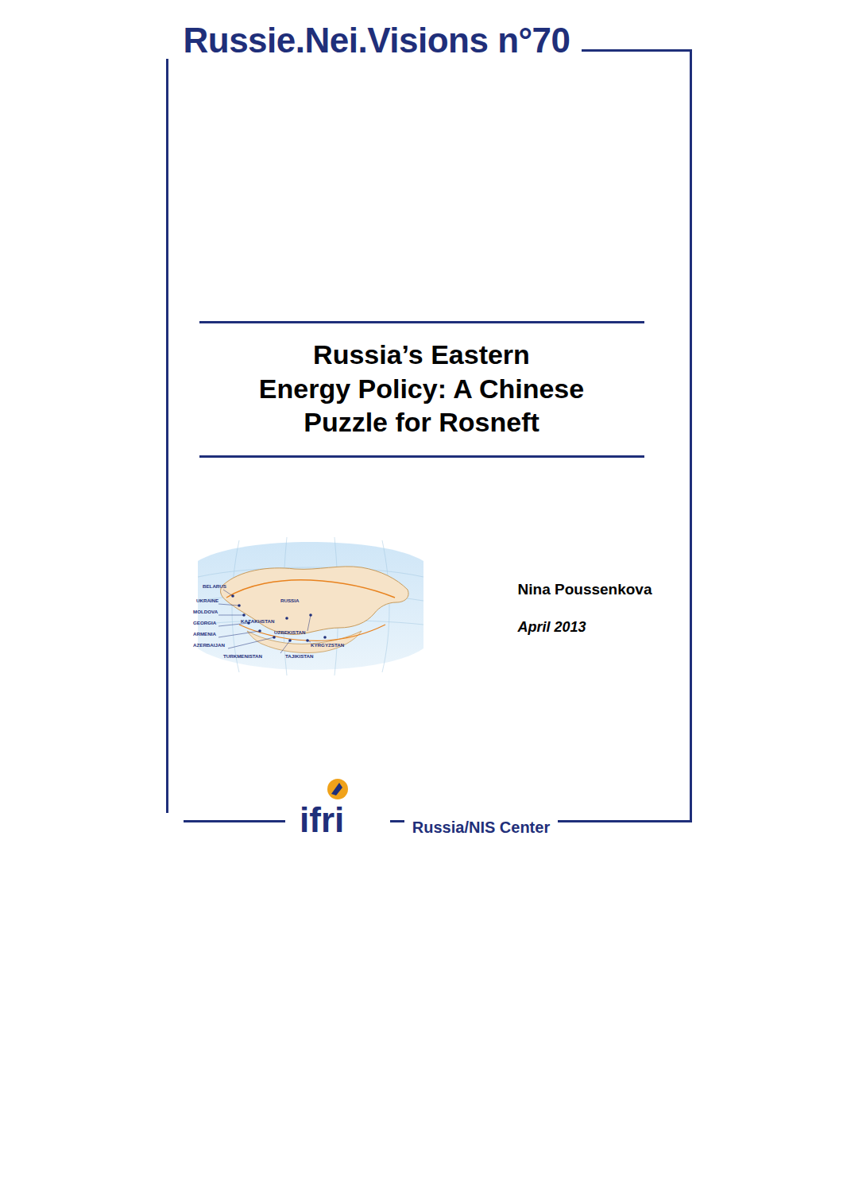Russie.Nei.Visions n°70
Russia’s Eastern
Energy Policy: A Chinese
Puzzle for Rosneft
BELARUS UKRAINE MOLDOVA GEORGIA ARMENIA AZERBAIJAN TURKMENISTAN TAJIKISTAN KYRGYZSTAN UZBEKISTAN KAZAKHSTAN RUSSIA
Nina Poussenkova
April 2013
ifri
Russia/NIS Center